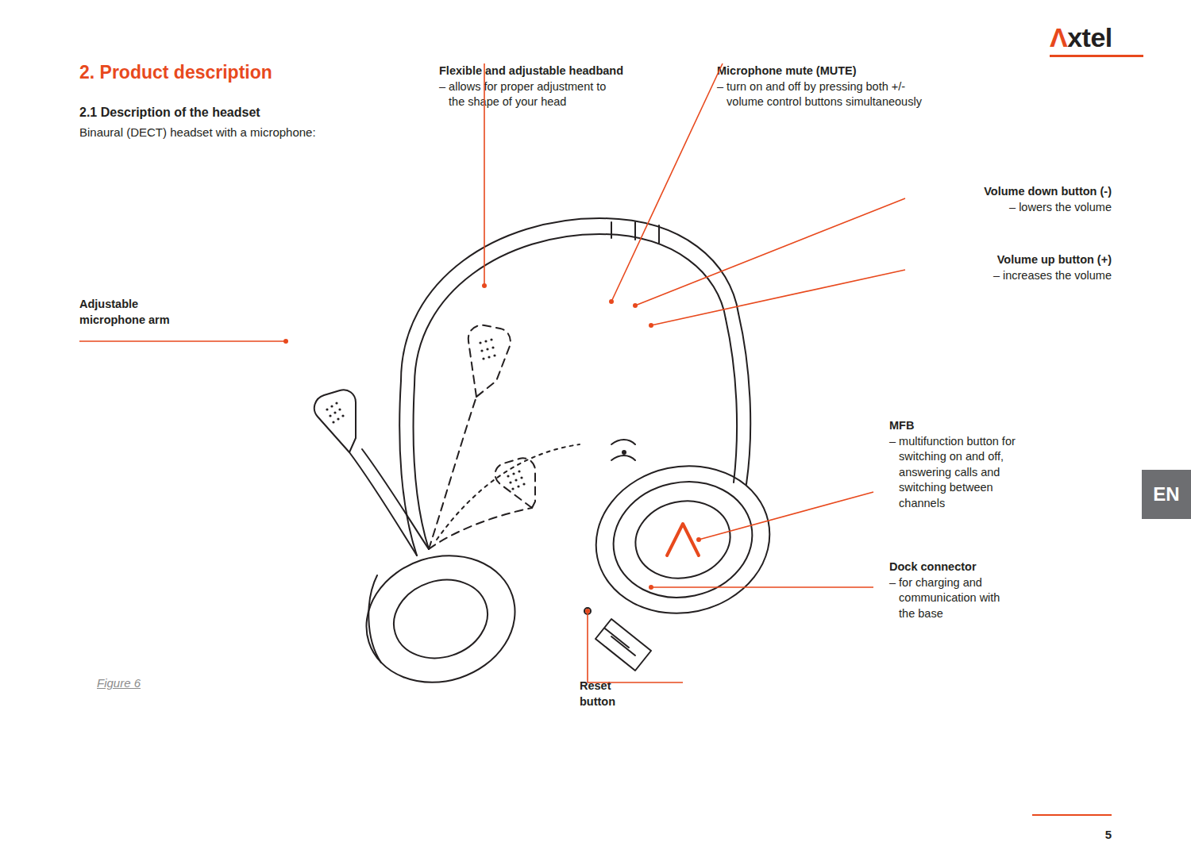Λxtel
2. Product description
2.1 Description of the headset
Binaural (DECT) headset with a microphone:
Flexible and adjustable headband – allows for proper adjustment to
the shape of your head
Microphone mute (MUTE) – turn on and off by pressing both +/-
volume control buttons simultaneously
Volume down button (-) – lowers the volume
Volume up button (+) – increases the volume
Adjustable
microphone arm
MFB – multifunction button for
switching on and off,
answering calls and
switching between
channels
Dock connector – for charging and
communication with
the base
Reset
button
Figure 6
EN
5